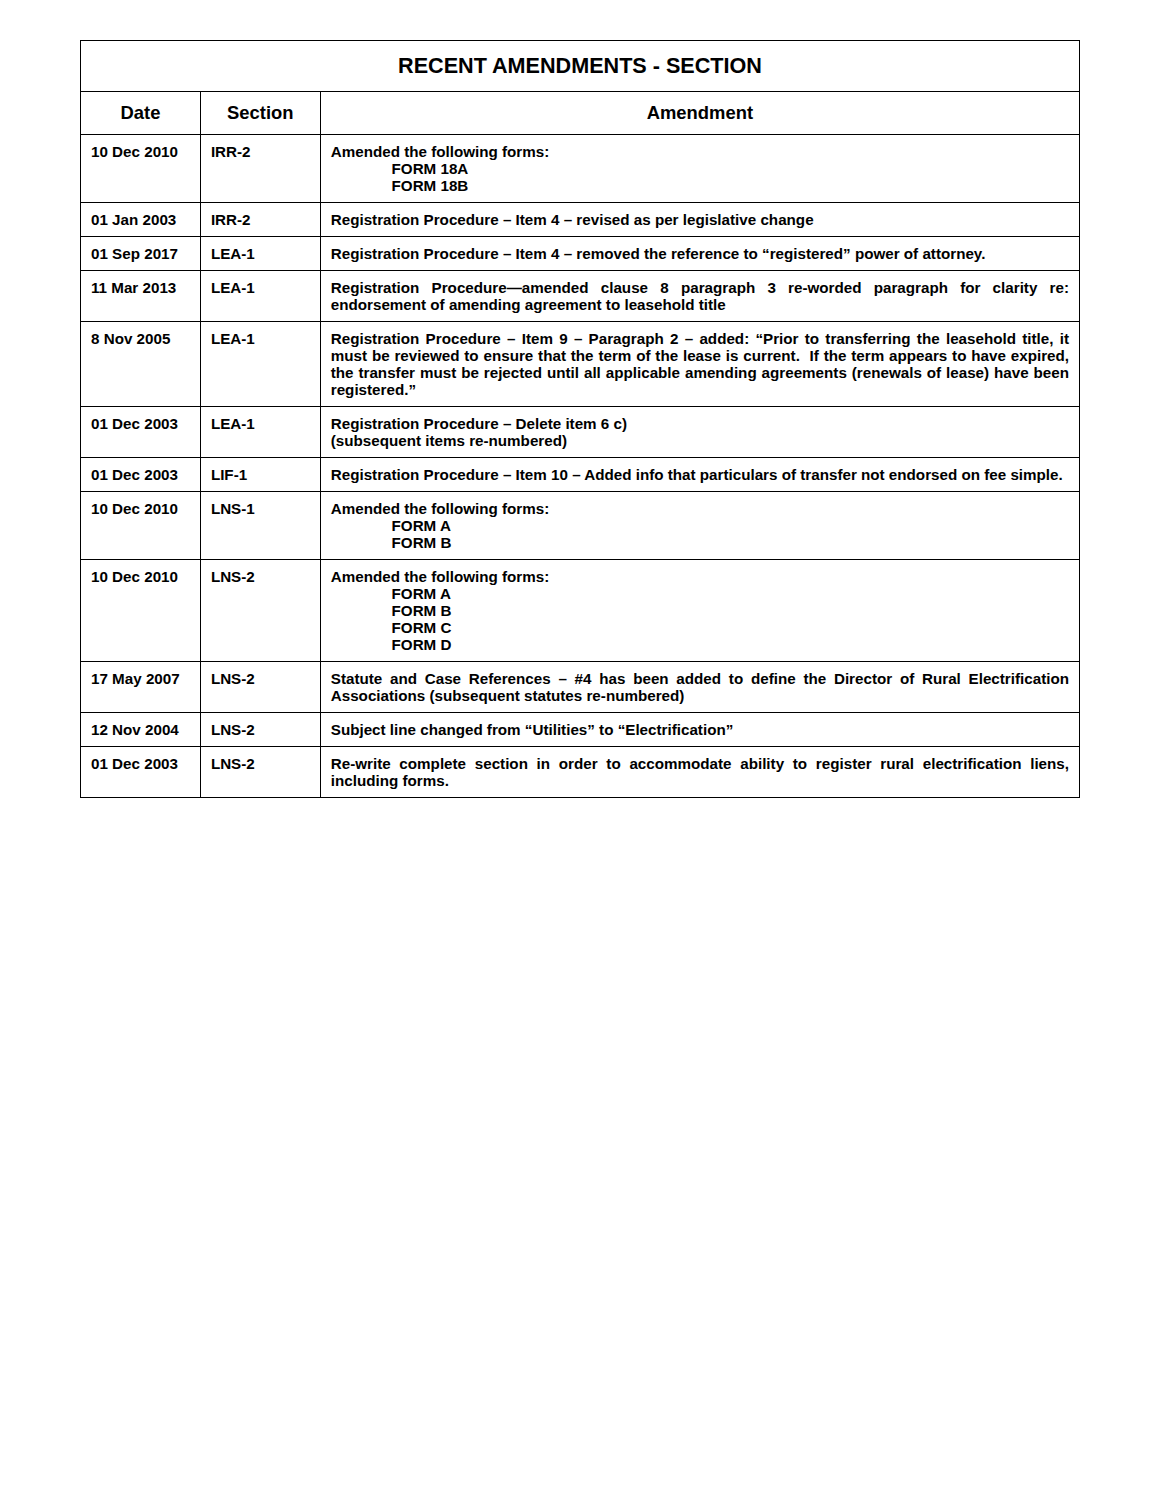RECENT AMENDMENTS - SECTION
| Date | Section | Amendment |
| --- | --- | --- |
| 10 Dec 2010 | IRR-2 | Amended the following forms: FORM 18A FORM 18B |
| 01 Jan 2003 | IRR-2 | Registration Procedure – Item 4 – revised as per legislative change |
| 01 Sep 2017 | LEA-1 | Registration Procedure – Item 4 – removed the reference to “registered” power of attorney. |
| 11 Mar 2013 | LEA-1 | Registration Procedure—amended clause 8 paragraph 3 re-worded paragraph for clarity re: endorsement of amending agreement to leasehold title |
| 8 Nov 2005 | LEA-1 | Registration Procedure – Item 9 – Paragraph 2 – added: “Prior to transferring the leasehold title, it must be reviewed to ensure that the term of the lease is current. If the term appears to have expired, the transfer must be rejected until all applicable amending agreements (renewals of lease) have been registered.” |
| 01 Dec 2003 | LEA-1 | Registration Procedure – Delete item 6 c) (subsequent items re-numbered) |
| 01 Dec 2003 | LIF-1 | Registration Procedure – Item 10 – Added info that particulars of transfer not endorsed on fee simple. |
| 10 Dec 2010 | LNS-1 | Amended the following forms: FORM A FORM B |
| 10 Dec 2010 | LNS-2 | Amended the following forms: FORM A FORM B FORM C FORM D |
| 17 May 2007 | LNS-2 | Statute and Case References – #4 has been added to define the Director of Rural Electrification Associations (subsequent statutes re-numbered) |
| 12 Nov 2004 | LNS-2 | Subject line changed from “Utilities” to “Electrification” |
| 01 Dec 2003 | LNS-2 | Re-write complete section in order to accommodate ability to register rural electrification liens, including forms. |